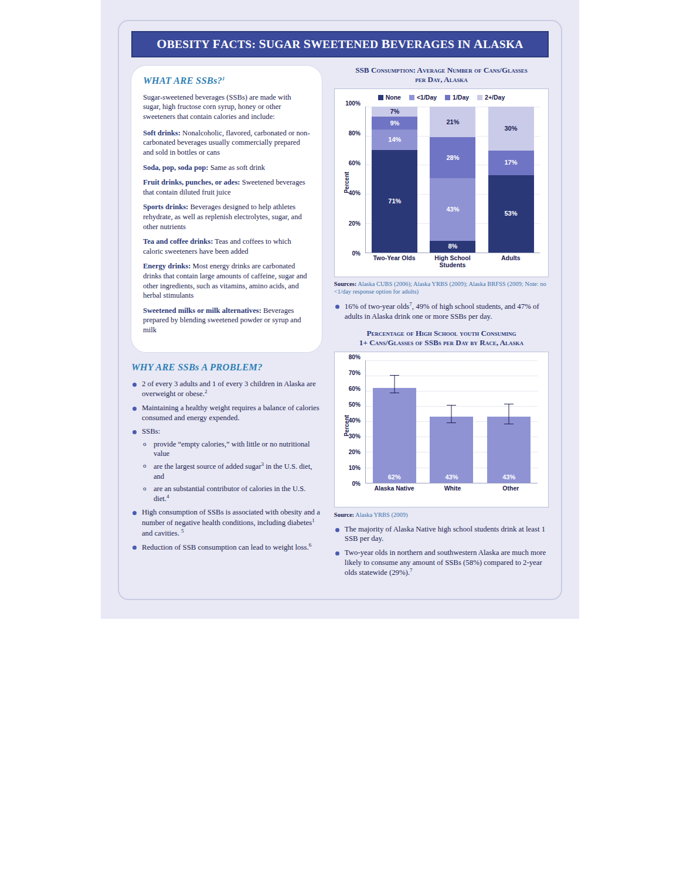OBESITY FACTS: SUGAR SWEETENED BEVERAGES IN ALASKA
WHAT ARE SSBs?1
Sugar-sweetened beverages (SSBs) are made with sugar, high fructose corn syrup, honey or other sweeteners that contain calories and include:
Soft drinks: Nonalcoholic, flavored, carbonated or non-carbonated beverages usually commercially prepared and sold in bottles or cans
Soda, pop, soda pop: Same as soft drink
Fruit drinks, punches, or ades: Sweetened beverages that contain diluted fruit juice
Sports drinks: Beverages designed to help athletes rehydrate, as well as replenish electrolytes, sugar, and other nutrients
Tea and coffee drinks: Teas and coffees to which caloric sweeteners have been added
Energy drinks: Most energy drinks are carbonated drinks that contain large amounts of caffeine, sugar and other ingredients, such as vitamins, amino acids, and herbal stimulants
Sweetened milks or milk alternatives: Beverages prepared by blending sweetened powder or syrup and milk
WHY ARE SSBs A PROBLEM?
2 of every 3 adults and 1 of every 3 children in Alaska are overweight or obese.2
Maintaining a healthy weight requires a balance of calories consumed and energy expended.
SSBs:
provide “empty calories,” with little or no nutritional value
are the largest source of added sugar3 in the U.S. diet, and
are an substantial contributor of calories in the U.S. diet.4
High consumption of SSBs is associated with obesity and a number of negative health conditions, including diabetes1 and cavities. 5
Reduction of SSB consumption can lead to weight loss.6
SSB Consumption: Average Number of Cans/Glasses
per Day, Alaska
None <1/Day 1/Day 2+/Day
Percent
100%
80%
60%
40%
20%
0%
7%
9%
14%
71%
21%
28%
43%
8%
30%
17%
53%
Two-Year Olds
High School
Students
Adults
Sources: Alaska CUBS (2006); Alaska YRBS (2009); Alaska BRFSS (2009; Note: no <1/day response option for adults)
16% of two-year olds7, 49% of high school students, and 47% of adults in Alaska drink one or more SSBs per day.
Percentage of High School youth Consuming
1+ Cans/Glasses of SSBs per Day by Race, Alaska
Percent
80%
70%
60%
50%
40%
30%
20%
10%
0%
62%
43%
43%
Alaska Native
White
Other
Source: Alaska YRBS (2009)
The majority of Alaska Native high school students drink at least 1 SSB per day.
Two-year olds in northern and southwestern Alaska are much more likely to consume any amount of SSBs (58%) compared to 2-year olds statewide (29%).7